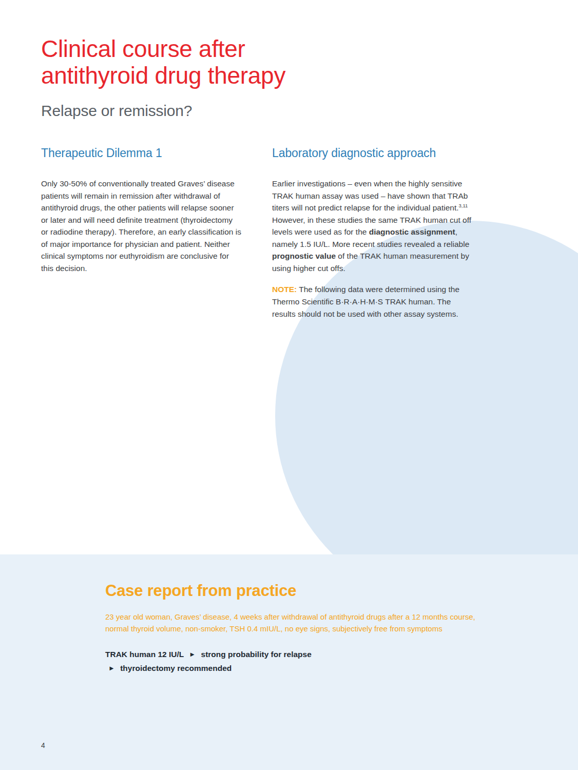Clinical course after
antithyroid drug therapy
Relapse or remission?
Therapeutic Dilemma 1
Only 30-50% of conventionally treated Graves’ disease patients will remain in remission after withdrawal of antithyroid drugs, the other patients will relapse sooner or later and will need definite treatment (thyroidectomy or radiodine therapy). Therefore, an early classification is of major importance for physician and patient. Neither clinical symptoms nor euthyroidism are conclusive for this decision.
Laboratory diagnostic approach
Earlier investigations – even when the highly sensitive TRAK human assay was used – have shown that TRAb titers will not predict relapse for the individual patient.3,11 However, in these studies the same TRAK human cut off levels were used as for the diagnostic assignment, namely 1.5 IU/L. More recent studies revealed a reliable prognostic value of the TRAK human measurement by using higher cut offs.
NOTE: The following data were determined using the Thermo Scientific B·R·A·H·M·S TRAK human. The results should not be used with other assay systems.
Case report from practice
23 year old woman, Graves’ disease, 4 weeks after withdrawal of antithyroid drugs after a 12 months course, normal thyroid volume, non-smoker, TSH 0.4 mIU/L, no eye signs, subjectively free from symptoms
TRAK human 12 IU/L ► strong probability for relapse
► thyroidectomy recommended
4